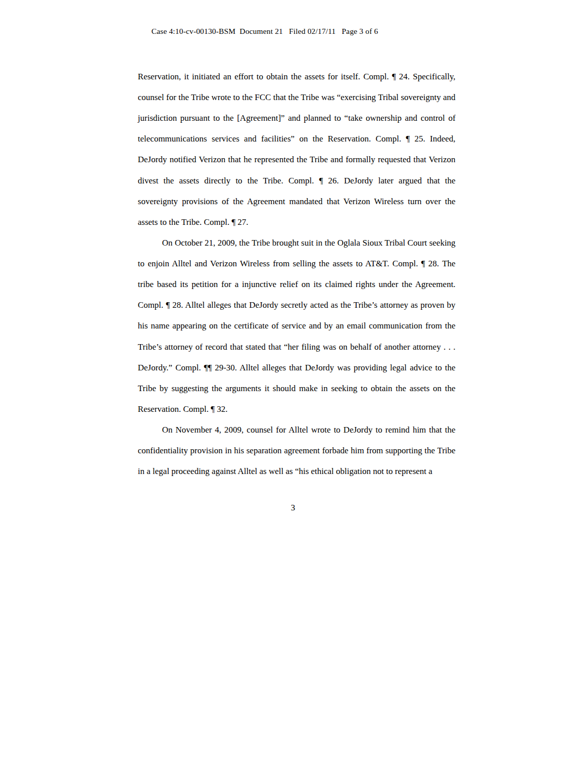Case 4:10-cv-00130-BSM Document 21 Filed 02/17/11 Page 3 of 6
Reservation, it initiated an effort to obtain the assets for itself. Compl. ¶ 24. Specifically, counsel for the Tribe wrote to the FCC that the Tribe was “exercising Tribal sovereignty and jurisdiction pursuant to the [Agreement]” and planned to “take ownership and control of telecommunications services and facilities” on the Reservation. Compl. ¶ 25. Indeed, DeJordy notified Verizon that he represented the Tribe and formally requested that Verizon divest the assets directly to the Tribe. Compl. ¶ 26. DeJordy later argued that the sovereignty provisions of the Agreement mandated that Verizon Wireless turn over the assets to the Tribe. Compl. ¶ 27.
On October 21, 2009, the Tribe brought suit in the Oglala Sioux Tribal Court seeking to enjoin Alltel and Verizon Wireless from selling the assets to AT&T. Compl. ¶ 28. The tribe based its petition for a injunctive relief on its claimed rights under the Agreement. Compl. ¶ 28. Alltel alleges that DeJordy secretly acted as the Tribe’s attorney as proven by his name appearing on the certificate of service and by an email communication from the Tribe’s attorney of record that stated that “her filing was on behalf of another attorney . . . DeJordy.” Compl. ¶¶ 29-30. Alltel alleges that DeJordy was providing legal advice to the Tribe by suggesting the arguments it should make in seeking to obtain the assets on the Reservation. Compl. ¶ 32.
On November 4, 2009, counsel for Alltel wrote to DeJordy to remind him that the confidentiality provision in his separation agreement forbade him from supporting the Tribe in a legal proceeding against Alltel as well as “his ethical obligation not to represent a
3